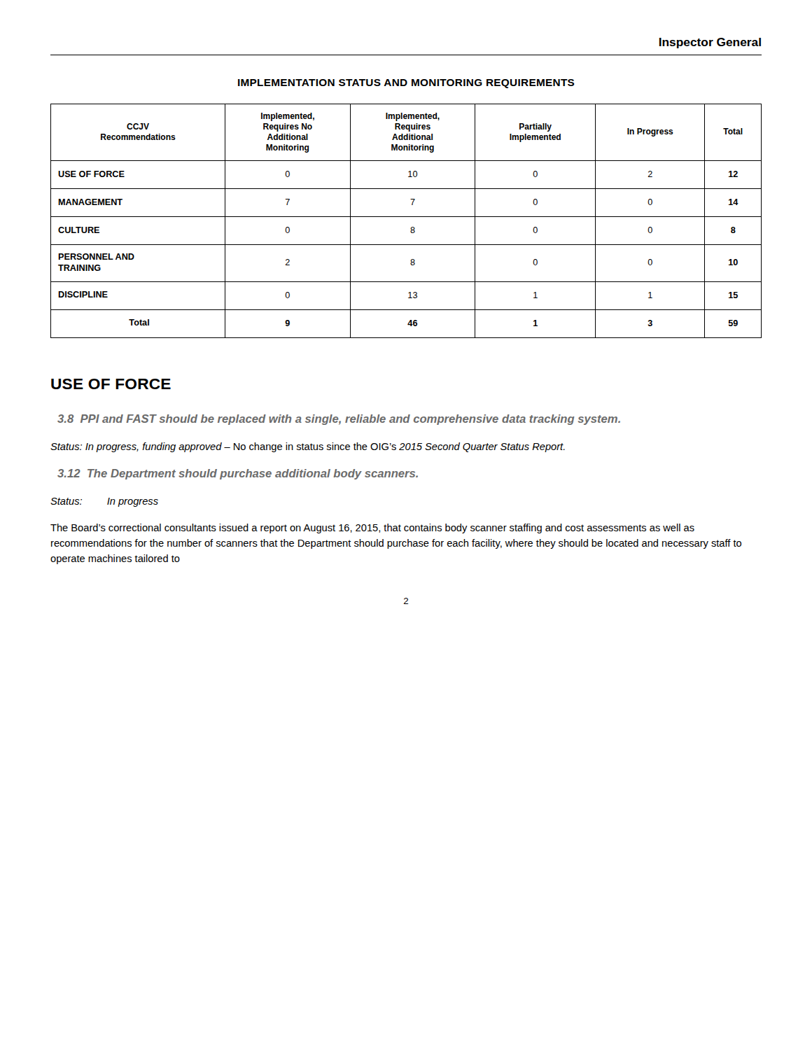Inspector General
IMPLEMENTATION STATUS AND MONITORING REQUIREMENTS
| CCJV Recommendations | Implemented, Requires No Additional Monitoring | Implemented, Requires Additional Monitoring | Partially Implemented | In Progress | Total |
| --- | --- | --- | --- | --- | --- |
| USE OF FORCE | 0 | 10 | 0 | 2 | 12 |
| MANAGEMENT | 7 | 7 | 0 | 0 | 14 |
| CULTURE | 0 | 8 | 0 | 0 | 8 |
| PERSONNEL AND TRAINING | 2 | 8 | 0 | 0 | 10 |
| DISCIPLINE | 0 | 13 | 1 | 1 | 15 |
| Total | 9 | 46 | 1 | 3 | 59 |
USE OF FORCE
3.8 PPI and FAST should be replaced with a single, reliable and comprehensive data tracking system.
Status: In progress, funding approved – No change in status since the OIG’s 2015 Second Quarter Status Report.
3.12 The Department should purchase additional body scanners.
Status: In progress
The Board’s correctional consultants issued a report on August 16, 2015, that contains body scanner staffing and cost assessments as well as recommendations for the number of scanners that the Department should purchase for each facility, where they should be located and necessary staff to operate machines tailored to
2